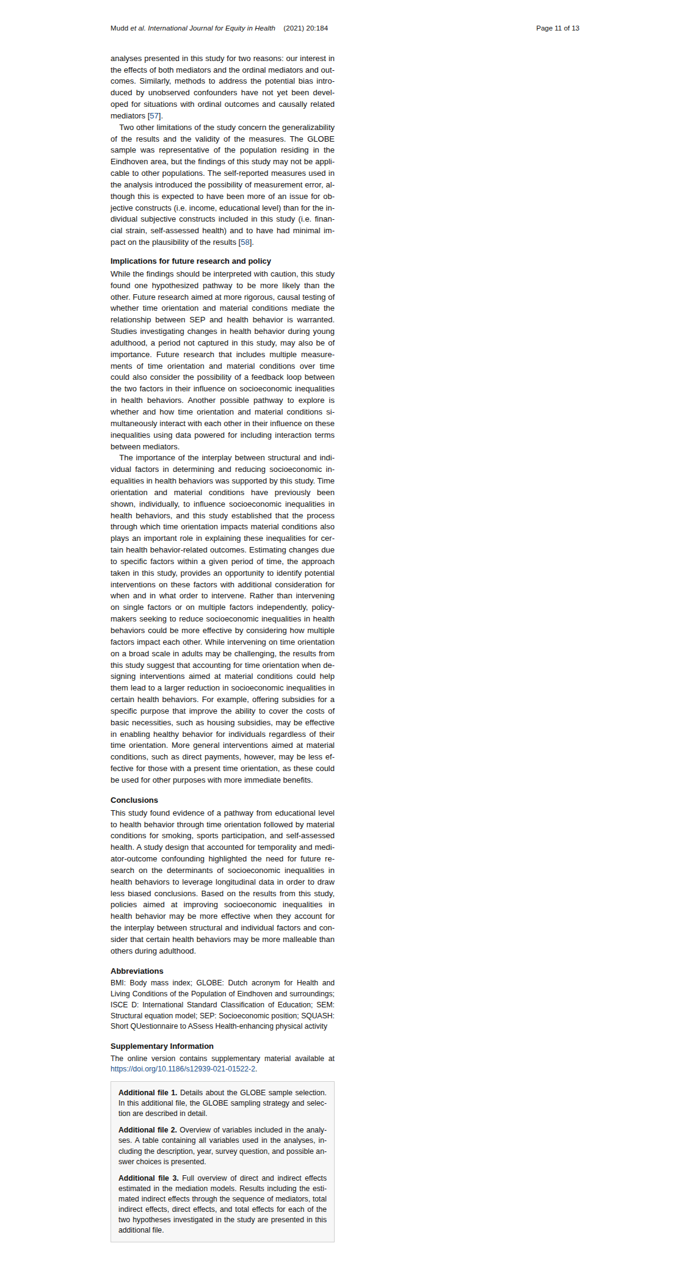Mudd et al. International Journal for Equity in Health (2021) 20:184
Page 11 of 13
analyses presented in this study for two reasons: our interest in the effects of both mediators and the ordinal mediators and outcomes. Similarly, methods to address the potential bias introduced by unobserved confounders have not yet been developed for situations with ordinal outcomes and causally related mediators [57].
Two other limitations of the study concern the generalizability of the results and the validity of the measures. The GLOBE sample was representative of the population residing in the Eindhoven area, but the findings of this study may not be applicable to other populations. The self-reported measures used in the analysis introduced the possibility of measurement error, although this is expected to have been more of an issue for objective constructs (i.e. income, educational level) than for the individual subjective constructs included in this study (i.e. financial strain, self-assessed health) and to have had minimal impact on the plausibility of the results [58].
Implications for future research and policy
While the findings should be interpreted with caution, this study found one hypothesized pathway to be more likely than the other. Future research aimed at more rigorous, causal testing of whether time orientation and material conditions mediate the relationship between SEP and health behavior is warranted. Studies investigating changes in health behavior during young adulthood, a period not captured in this study, may also be of importance. Future research that includes multiple measurements of time orientation and material conditions over time could also consider the possibility of a feedback loop between the two factors in their influence on socioeconomic inequalities in health behaviors. Another possible pathway to explore is whether and how time orientation and material conditions simultaneously interact with each other in their influence on these inequalities using data powered for including interaction terms between mediators.
The importance of the interplay between structural and individual factors in determining and reducing socioeconomic inequalities in health behaviors was supported by this study. Time orientation and material conditions have previously been shown, individually, to influence socioeconomic inequalities in health behaviors, and this study established that the process through which time orientation impacts material conditions also plays an important role in explaining these inequalities for certain health behavior-related outcomes. Estimating changes due to specific factors within a given period of time, the approach taken in this study, provides an opportunity to identify potential interventions on these factors with additional consideration for when and in what order to intervene. Rather than intervening on single factors or on multiple factors independently, policymakers seeking to reduce socioeconomic inequalities in health behaviors could be more effective by considering how multiple factors impact each other. While intervening on time orientation on a broad scale in adults may be challenging, the results from this study suggest that accounting for time orientation when designing interventions aimed at material conditions could help them lead to a larger reduction in socioeconomic inequalities in certain health behaviors. For example, offering subsidies for a specific purpose that improve the ability to cover the costs of basic necessities, such as housing subsidies, may be effective in enabling healthy behavior for individuals regardless of their time orientation. More general interventions aimed at material conditions, such as direct payments, however, may be less effective for those with a present time orientation, as these could be used for other purposes with more immediate benefits.
Conclusions
This study found evidence of a pathway from educational level to health behavior through time orientation followed by material conditions for smoking, sports participation, and self-assessed health. A study design that accounted for temporality and mediator-outcome confounding highlighted the need for future research on the determinants of socioeconomic inequalities in health behaviors to leverage longitudinal data in order to draw less biased conclusions. Based on the results from this study, policies aimed at improving socioeconomic inequalities in health behavior may be more effective when they account for the interplay between structural and individual factors and consider that certain health behaviors may be more malleable than others during adulthood.
Abbreviations
BMI: Body mass index; GLOBE: Dutch acronym for Health and Living Conditions of the Population of Eindhoven and surroundings; ISCE D: International Standard Classification of Education; SEM: Structural equation model; SEP: Socioeconomic position; SQUASH: Short QUestionnaire to ASsess Health-enhancing physical activity
Supplementary Information
The online version contains supplementary material available at https://doi.org/10.1186/s12939-021-01522-2.
Additional file 1. Details about the GLOBE sample selection. In this additional file, the GLOBE sampling strategy and selection are described in detail.
Additional file 2. Overview of variables included in the analyses. A table containing all variables used in the analyses, including the description, year, survey question, and possible answer choices is presented.
Additional file 3. Full overview of direct and indirect effects estimated in the mediation models. Results including the estimated indirect effects through the sequence of mediators, total indirect effects, direct effects, and total effects for each of the two hypotheses investigated in the study are presented in this additional file.